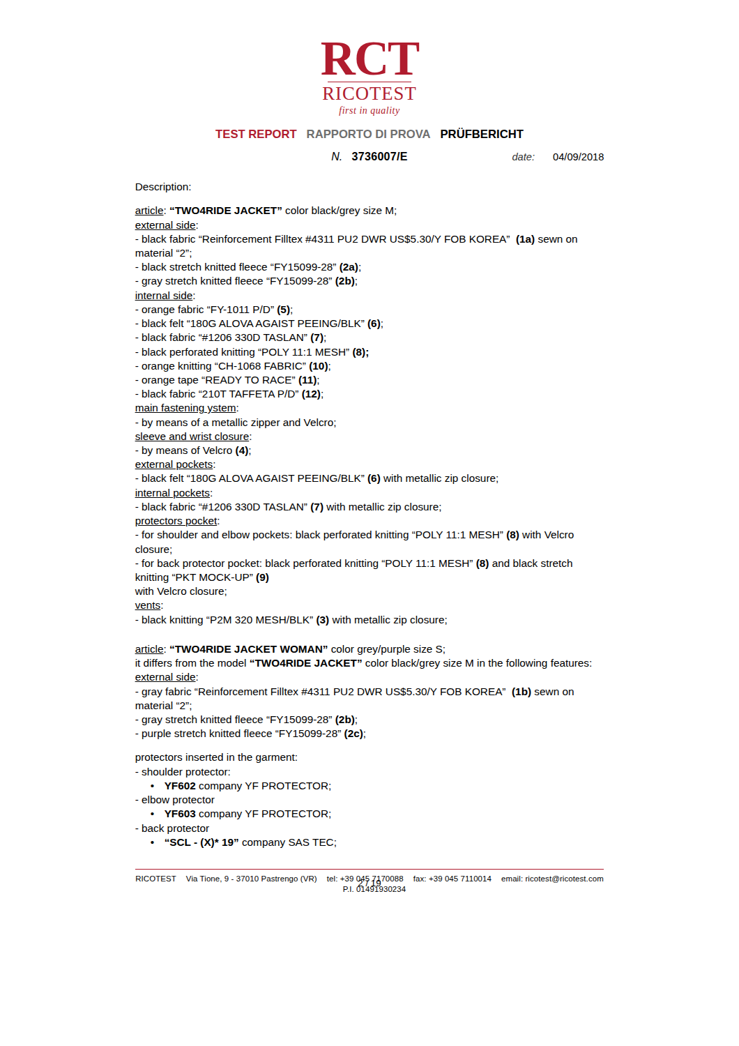RCT
RICOTEST
first in quality
TEST REPORT RAPPORTO DI PROVA PRÜFBERICHT
N. 3736007/E
date: 04/09/2018
Description:
article: “TWO4RIDE JACKET” color black/grey size M;
external side:
- black fabric “Reinforcement Filltex #4311 PU2 DWR US$5.30/Y FOB KOREA” (1a) sewn on material “2”;
- black stretch knitted fleece “FY15099-28” (2a);
- gray stretch knitted fleece “FY15099-28” (2b);
internal side:
- orange fabric “FY-1011 P/D” (5);
- black felt “180G ALOVA AGAIST PEEING/BLK” (6);
- black fabric “#1206 330D TASLAN” (7);
- black perforated knitting “POLY 11:1 MESH” (8);
- orange knitting “CH-1068 FABRIC” (10);
- orange tape “READY TO RACE” (11);
- black fabric “210T TAFFETA P/D” (12);
main fastening ystem:
- by means of a metallic zipper and Velcro;
sleeve and wrist closure:
- by means of Velcro (4);
external pockets:
- black felt “180G ALOVA AGAIST PEEING/BLK” (6) with metallic zip closure;
internal pockets:
- black fabric “#1206 330D TASLAN” (7) with metallic zip closure;
protectors pocket:
- for shoulder and elbow pockets: black perforated knitting “POLY 11:1 MESH” (8) with Velcro closure;
- for back protector pocket: black perforated knitting “POLY 11:1 MESH” (8) and black stretch knitting “PKT MOCK-UP” (9)
with Velcro closure;
vents:
- black knitting “P2M 320 MESH/BLK” (3) with metallic zip closure;
article: “TWO4RIDE JACKET WOMAN” color grey/purple size S;
it differs from the model “TWO4RIDE JACKET” color black/grey size M in the following features:
external side:
- gray fabric “Reinforcement Filltex #4311 PU2 DWR US$5.30/Y FOB KOREA” (1b) sewn on material “2”;
- gray stretch knitted fleece “FY15099-28” (2b);
- purple stretch knitted fleece “FY15099-28” (2c);
protectors inserted in the garment:
- shoulder protector:
YF602 company YF PROTECTOR;
- elbow protector
YF603 company YF PROTECTOR;
- back protector
“SCL - (X)* 19” company SAS TEC;
2 / 19
RICOTEST Via Tione, 9 - 37010 Pastrengo (VR) tel: +39 045 7170088 fax: +39 045 7110014 email: ricotest@ricotest.com P.I. 01491930234